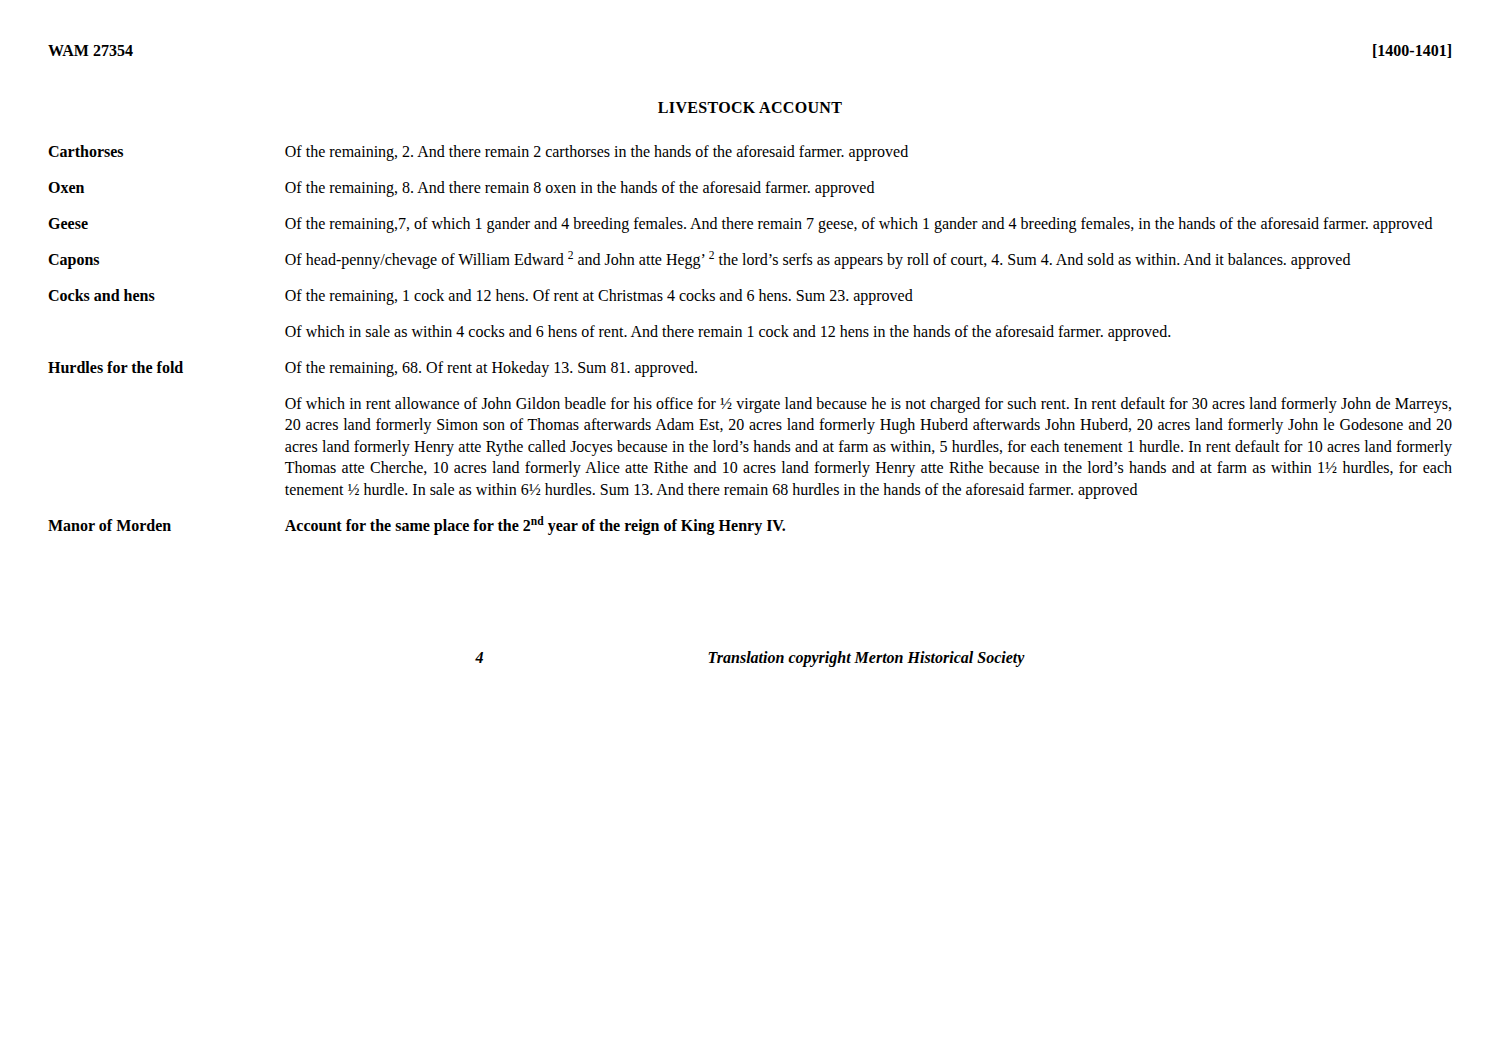WAM 27354 [1400-1401]
LIVESTOCK ACCOUNT
| Carthorses | Of the remaining, 2. And there remain 2 carthorses in the hands of the aforesaid farmer. approved |
| Oxen | Of the remaining, 8. And there remain 8 oxen in the hands of the aforesaid farmer. approved |
| Geese | Of the remaining,7, of which 1 gander and 4 breeding females. And there remain 7 geese, of which 1 gander and 4 breeding females, in the hands of the aforesaid farmer. approved |
| Capons | Of head-penny/chevage of William Edward 2 and John atte Hegg’ 2 the lord’s serfs as appears by roll of court, 4. Sum 4. And sold as within. And it balances. approved |
| Cocks and hens | Of the remaining, 1 cock and 12 hens. Of rent at Christmas 4 cocks and 6 hens. Sum 23. approved |
| | Of which in sale as within 4 cocks and 6 hens of rent. And there remain 1 cock and 12 hens in the hands of the aforesaid farmer. approved. |
| Hurdles for the fold | Of the remaining, 68. Of rent at Hokeday 13. Sum 81. approved. |
| | Of which in rent allowance of John Gildon beadle for his office for ½ virgate land because he is not charged for such rent. In rent default for 30 acres land formerly John de Marreys, 20 acres land formerly Simon son of Thomas afterwards Adam Est, 20 acres land formerly Hugh Huberd afterwards John Huberd, 20 acres land formerly John le Godesone and 20 acres land formerly Henry atte Rythe called Jocyes because in the lord’s hands and at farm as within, 5 hurdles, for each tenement 1 hurdle. In rent default for 10 acres land formerly Thomas atte Cherche, 10 acres land formerly Alice atte Rithe and 10 acres land formerly Henry atte Rithe because in the lord’s hands and at farm as within 1½ hurdles, for each tenement ½ hurdle. In sale as within 6½ hurdles. Sum 13. And there remain 68 hurdles in the hands of the aforesaid farmer. approved |
| Manor of Morden | Account for the same place for the 2 nd year of the reign of King Henry IV. |
4 Translation copyright Merton Historical Society